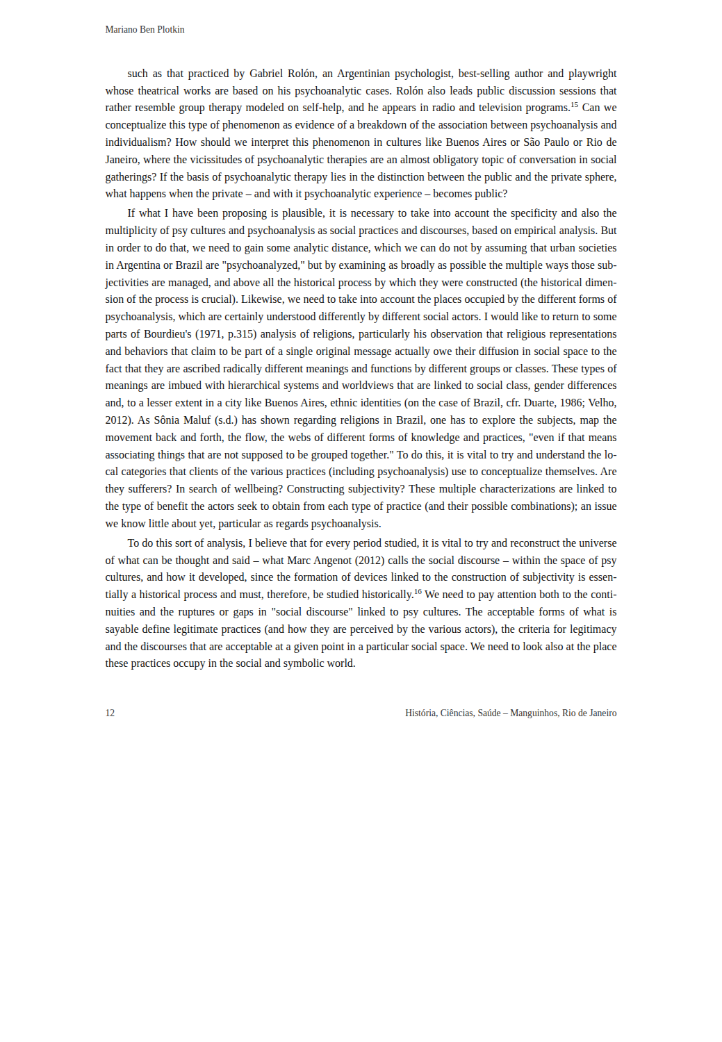Mariano Ben Plotkin
such as that practiced by Gabriel Rolón, an Argentinian psychologist, best-selling author and playwright whose theatrical works are based on his psychoanalytic cases. Rolón also leads public discussion sessions that rather resemble group therapy modeled on self-help, and he appears in radio and television programs.15 Can we conceptualize this type of phenomenon as evidence of a breakdown of the association between psychoanalysis and individualism? How should we interpret this phenomenon in cultures like Buenos Aires or São Paulo or Rio de Janeiro, where the vicissitudes of psychoanalytic therapies are an almost obligatory topic of conversation in social gatherings? If the basis of psychoanalytic therapy lies in the distinction between the public and the private sphere, what happens when the private – and with it psychoanalytic experience – becomes public?
If what I have been proposing is plausible, it is necessary to take into account the specificity and also the multiplicity of psy cultures and psychoanalysis as social practices and discourses, based on empirical analysis. But in order to do that, we need to gain some analytic distance, which we can do not by assuming that urban societies in Argentina or Brazil are "psychoanalyzed," but by examining as broadly as possible the multiple ways those subjectivities are managed, and above all the historical process by which they were constructed (the historical dimension of the process is crucial). Likewise, we need to take into account the places occupied by the different forms of psychoanalysis, which are certainly understood differently by different social actors. I would like to return to some parts of Bourdieu's (1971, p.315) analysis of religions, particularly his observation that religious representations and behaviors that claim to be part of a single original message actually owe their diffusion in social space to the fact that they are ascribed radically different meanings and functions by different groups or classes. These types of meanings are imbued with hierarchical systems and worldviews that are linked to social class, gender differences and, to a lesser extent in a city like Buenos Aires, ethnic identities (on the case of Brazil, cfr. Duarte, 1986; Velho, 2012). As Sônia Maluf (s.d.) has shown regarding religions in Brazil, one has to explore the subjects, map the movement back and forth, the flow, the webs of different forms of knowledge and practices, "even if that means associating things that are not supposed to be grouped together." To do this, it is vital to try and understand the local categories that clients of the various practices (including psychoanalysis) use to conceptualize themselves. Are they sufferers? In search of wellbeing? Constructing subjectivity? These multiple characterizations are linked to the type of benefit the actors seek to obtain from each type of practice (and their possible combinations); an issue we know little about yet, particular as regards psychoanalysis.
To do this sort of analysis, I believe that for every period studied, it is vital to try and reconstruct the universe of what can be thought and said – what Marc Angenot (2012) calls the social discourse – within the space of psy cultures, and how it developed, since the formation of devices linked to the construction of subjectivity is essentially a historical process and must, therefore, be studied historically.16 We need to pay attention both to the continuities and the ruptures or gaps in "social discourse" linked to psy cultures. The acceptable forms of what is sayable define legitimate practices (and how they are perceived by the various actors), the criteria for legitimacy and the discourses that are acceptable at a given point in a particular social space. We need to look also at the place these practices occupy in the social and symbolic world.
12 História, Ciências, Saúde – Manguinhos, Rio de Janeiro